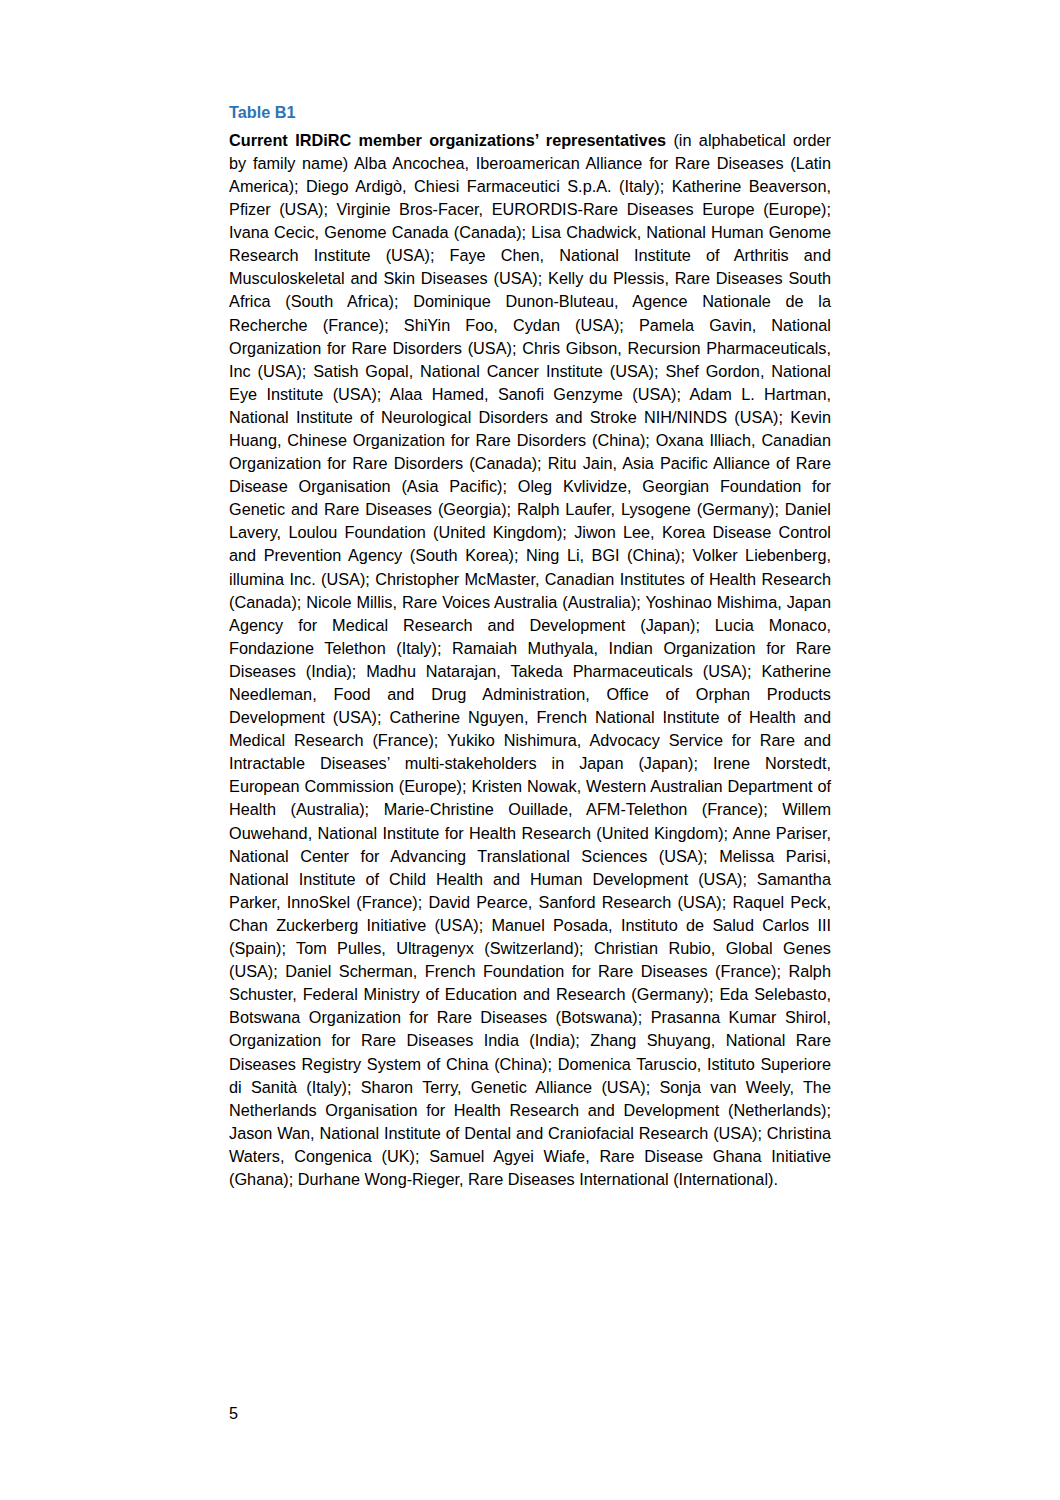Table B1
Current IRDiRC member organizations’ representatives (in alphabetical order by family name) Alba Ancochea, Iberoamerican Alliance for Rare Diseases (Latin America); Diego Ardigò, Chiesi Farmaceutici S.p.A. (Italy); Katherine Beaverson, Pfizer (USA); Virginie Bros-Facer, EURORDIS-Rare Diseases Europe (Europe); Ivana Cecic, Genome Canada (Canada); Lisa Chadwick, National Human Genome Research Institute (USA); Faye Chen, National Institute of Arthritis and Musculoskeletal and Skin Diseases (USA); Kelly du Plessis, Rare Diseases South Africa (South Africa); Dominique Dunon-Bluteau, Agence Nationale de la Recherche (France); ShiYin Foo, Cydan (USA); Pamela Gavin, National Organization for Rare Disorders (USA); Chris Gibson, Recursion Pharmaceuticals, Inc (USA); Satish Gopal, National Cancer Institute (USA); Shef Gordon, National Eye Institute (USA); Alaa Hamed, Sanofi Genzyme (USA); Adam L. Hartman, National Institute of Neurological Disorders and Stroke NIH/NINDS (USA); Kevin Huang, Chinese Organization for Rare Disorders (China); Oxana Illiach, Canadian Organization for Rare Disorders (Canada); Ritu Jain, Asia Pacific Alliance of Rare Disease Organisation (Asia Pacific); Oleg Kvlividze, Georgian Foundation for Genetic and Rare Diseases (Georgia); Ralph Laufer, Lysogene (Germany); Daniel Lavery, Loulou Foundation (United Kingdom); Jiwon Lee, Korea Disease Control and Prevention Agency (South Korea); Ning Li, BGI (China); Volker Liebenberg, illumina Inc. (USA); Christopher McMaster, Canadian Institutes of Health Research (Canada); Nicole Millis, Rare Voices Australia (Australia); Yoshinao Mishima, Japan Agency for Medical Research and Development (Japan); Lucia Monaco, Fondazione Telethon (Italy); Ramaiah Muthyala, Indian Organization for Rare Diseases (India); Madhu Natarajan, Takeda Pharmaceuticals (USA); Katherine Needleman, Food and Drug Administration, Office of Orphan Products Development (USA); Catherine Nguyen, French National Institute of Health and Medical Research (France); Yukiko Nishimura, Advocacy Service for Rare and Intractable Diseases’ multi-stakeholders in Japan (Japan); Irene Norstedt, European Commission (Europe); Kristen Nowak, Western Australian Department of Health (Australia); Marie-Christine Ouillade, AFM-Telethon (France); Willem Ouwehand, National Institute for Health Research (United Kingdom); Anne Pariser, National Center for Advancing Translational Sciences (USA); Melissa Parisi, National Institute of Child Health and Human Development (USA); Samantha Parker, InnoSkel (France); David Pearce, Sanford Research (USA); Raquel Peck, Chan Zuckerberg Initiative (USA); Manuel Posada, Instituto de Salud Carlos III (Spain); Tom Pulles, Ultragenyx (Switzerland); Christian Rubio, Global Genes (USA); Daniel Scherman, French Foundation for Rare Diseases (France); Ralph Schuster, Federal Ministry of Education and Research (Germany); Eda Selebasto, Botswana Organization for Rare Diseases (Botswana); Prasanna Kumar Shirol, Organization for Rare Diseases India (India); Zhang Shuyang, National Rare Diseases Registry System of China (China); Domenica Taruscio, Istituto Superiore di Sanità (Italy); Sharon Terry, Genetic Alliance (USA); Sonja van Weely, The Netherlands Organisation for Health Research and Development (Netherlands); Jason Wan, National Institute of Dental and Craniofacial Research (USA); Christina Waters, Congenica (UK); Samuel Agyei Wiafe, Rare Disease Ghana Initiative (Ghana); Durhane Wong-Rieger, Rare Diseases International (International).
5